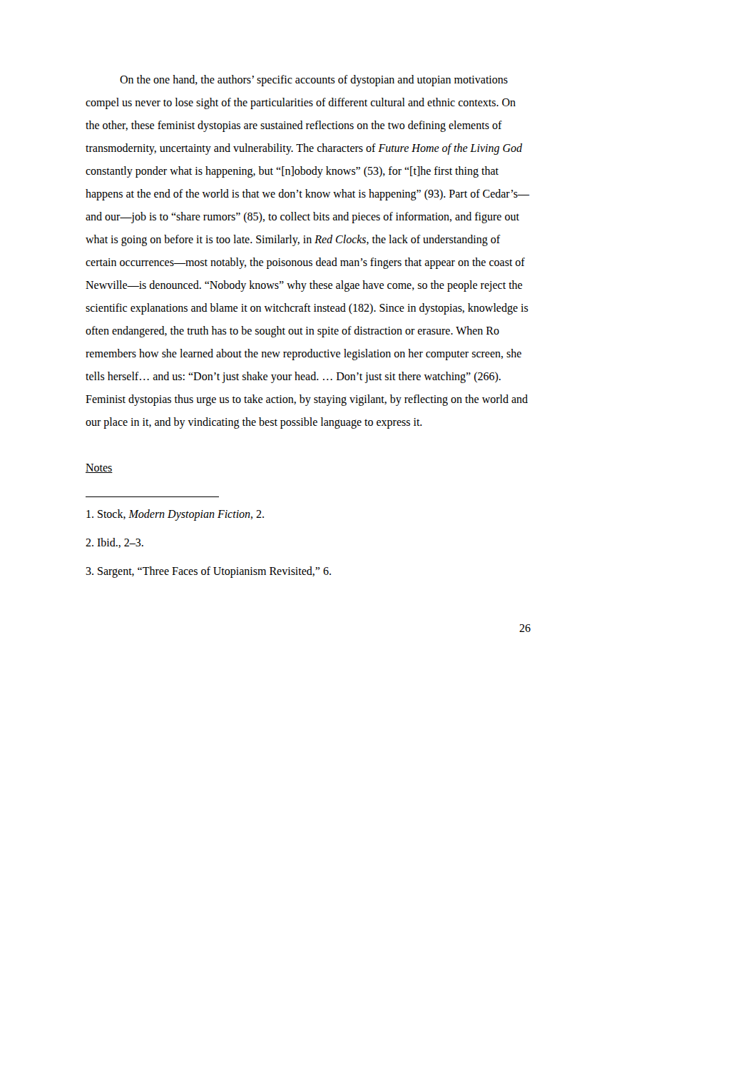On the one hand, the authors’ specific accounts of dystopian and utopian motivations compel us never to lose sight of the particularities of different cultural and ethnic contexts. On the other, these feminist dystopias are sustained reflections on the two defining elements of transmodernity, uncertainty and vulnerability. The characters of Future Home of the Living God constantly ponder what is happening, but “[n]obody knows” (53), for “[t]he first thing that happens at the end of the world is that we don’t know what is happening” (93). Part of Cedar’s—and our—job is to “share rumors” (85), to collect bits and pieces of information, and figure out what is going on before it is too late. Similarly, in Red Clocks, the lack of understanding of certain occurrences—most notably, the poisonous dead man’s fingers that appear on the coast of Newville—is denounced. “Nobody knows” why these algae have come, so the people reject the scientific explanations and blame it on witchcraft instead (182). Since in dystopias, knowledge is often endangered, the truth has to be sought out in spite of distraction or erasure. When Ro remembers how she learned about the new reproductive legislation on her computer screen, she tells herself… and us: “Don’t just shake your head. … Don’t just sit there watching” (266). Feminist dystopias thus urge us to take action, by staying vigilant, by reflecting on the world and our place in it, and by vindicating the best possible language to express it.
Notes
1. Stock, Modern Dystopian Fiction, 2.
2. Ibid., 2–3.
3. Sargent, “Three Faces of Utopianism Revisited,” 6.
26